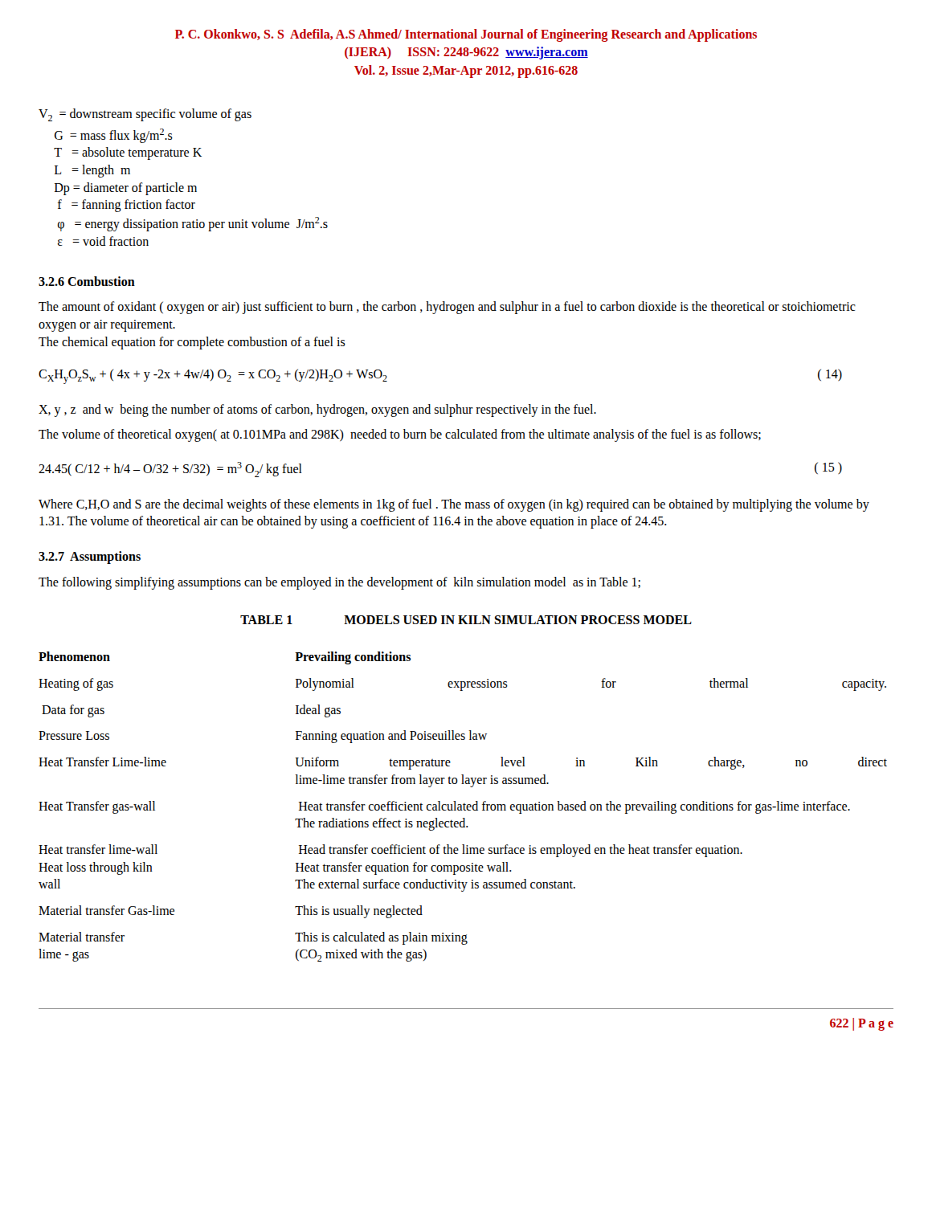P. C. Okonkwo, S. S Adefila, A.S Ahmed/ International Journal of Engineering Research and Applications
(IJERA) ISSN: 2248-9622 www.ijera.com
Vol. 2, Issue 2,Mar-Apr 2012, pp.616-628
V2 = downstream specific volume of gas
G = mass flux kg/m2.s
T = absolute temperature K
L = length m
Dp = diameter of particle m
f = fanning friction factor
φ = energy dissipation ratio per unit volume J/m2.s
ε = void fraction
3.2.6 Combustion
The amount of oxidant ( oxygen or air) just sufficient to burn , the carbon , hydrogen and sulphur in a fuel to carbon dioxide is the theoretical or stoichiometric oxygen or air requirement.
The chemical equation for complete combustion of a fuel is
CXHyOzSw + ( 4x + y -2x + 4w/4) O2 = x CO2 + (y/2)H2O + WsO2 ( 14)
X, y , z and w being the number of atoms of carbon, hydrogen, oxygen and sulphur respectively in the fuel.
The volume of theoretical oxygen( at 0.101MPa and 298K) needed to burn be calculated from the ultimate analysis of the fuel is as follows;
24.45( C/12 + h/4 – O/32 + S/32) = m3 O2/ kg fuel ( 15 )
Where C,H,O and S are the decimal weights of these elements in 1kg of fuel . The mass of oxygen (in kg) required can be obtained by multiplying the volume by 1.31. The volume of theoretical air can be obtained by using a coefficient of 116.4 in the above equation in place of 24.45.
3.2.7 Assumptions
The following simplifying assumptions can be employed in the development of kiln simulation model as in Table 1;
TABLE 1 MODELS USED IN KILN SIMULATION PROCESS MODEL
| Phenomenon | Prevailing conditions |
| --- | --- |
| Heating of gas | Polynomial expressions for thermal capacity. |
| Data for gas | Ideal gas |
| Pressure Loss | Fanning equation and Poiseuilles law |
| Heat Transfer Lime-lime | Uniform temperature level in Kiln charge, no direct lime-lime transfer from layer to layer is assumed. |
| Heat Transfer gas-wall | Heat transfer coefficient calculated from equation based on the prevailing conditions for gas-lime interface. The radiations effect is neglected. |
| Heat transfer lime-wall Heat loss through kiln wall | Head transfer coefficient of the lime surface is employed en the heat transfer equation. Heat transfer equation for composite wall. The external surface conductivity is assumed constant. |
| Material transfer Gas-lime | This is usually neglected |
| Material transfer lime - gas | This is calculated as plain mixing (CO 2 mixed with the gas) |
622 | P a g e